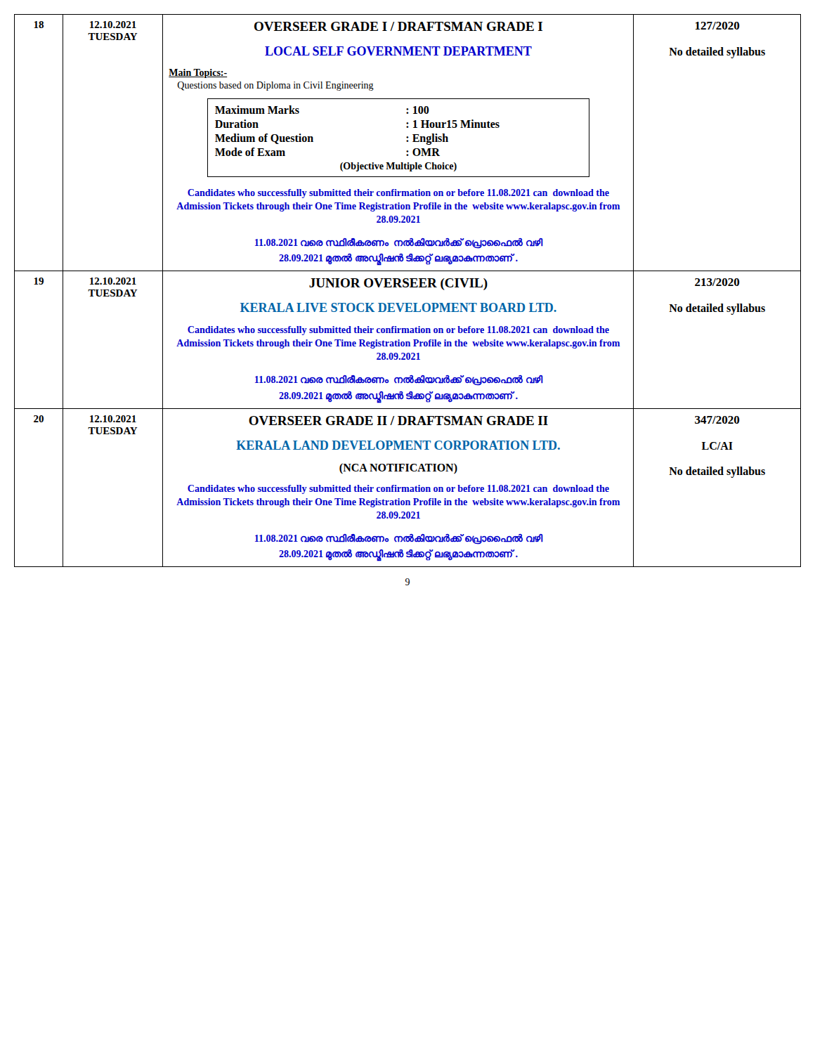| 18 | 12.10.2021 TUESDAY | OVERSEER GRADE I / DRAFTSMAN GRADE I LOCAL SELF GOVERNMENT DEPARTMENT Main Topics:- Questions based on Diploma in Civil Engineering / Maximum Marks / : 100 / / Duration / : 1 Hour15 Minutes / / Medium of Question / : English / / Mode of Exam / : OMR / (Objective Multiple Choice) Candidates who successfully submitted their confirmation on or before 11.08.2021 can download the Admission Tickets through their One Time Registration Profile in the website www.keralapsc.gov.in from 28.09.2021 11.08.2021 വരെ സ്ഥിരീകരണം നൽകിയവർക്ക് പ്രൊഫൈൽ വഴി 28.09.2021 മുതൽ അഡ്മിഷൻ ടിക്കറ്റ് ലഭ്യമാകുന്നതാണ് . | 127/2020 No detailed syllabus |
| 19 | 12.10.2021 TUESDAY | JUNIOR OVERSEER (CIVIL) KERALA LIVE STOCK DEVELOPMENT BOARD LTD. Candidates who successfully submitted their confirmation on or before 11.08.2021 can download the Admission Tickets through their One Time Registration Profile in the website www.keralapsc.gov.in from 28.09.2021 11.08.2021 വരെ സ്ഥിരീകരണം നൽകിയവർക്ക് പ്രൊഫൈൽ വഴി 28.09.2021 മുതൽ അഡ്മിഷൻ ടിക്കറ്റ് ലഭ്യമാകുന്നതാണ് . | 213/2020 No detailed syllabus |
| 20 | 12.10.2021 TUESDAY | OVERSEER GRADE II / DRAFTSMAN GRADE II KERALA LAND DEVELOPMENT CORPORATION LTD. (NCA NOTIFICATION) Candidates who successfully submitted their confirmation on or before 11.08.2021 can download the Admission Tickets through their One Time Registration Profile in the website www.keralapsc.gov.in from 28.09.2021 11.08.2021 വരെ സ്ഥിരീകരണം നൽകിയവർക്ക് പ്രൊഫൈൽ വഴി 28.09.2021 മുതൽ അഡ്മിഷൻ ടിക്കറ്റ് ലഭ്യമാകുന്നതാണ് . | 347/2020 LC/AI No detailed syllabus |
9